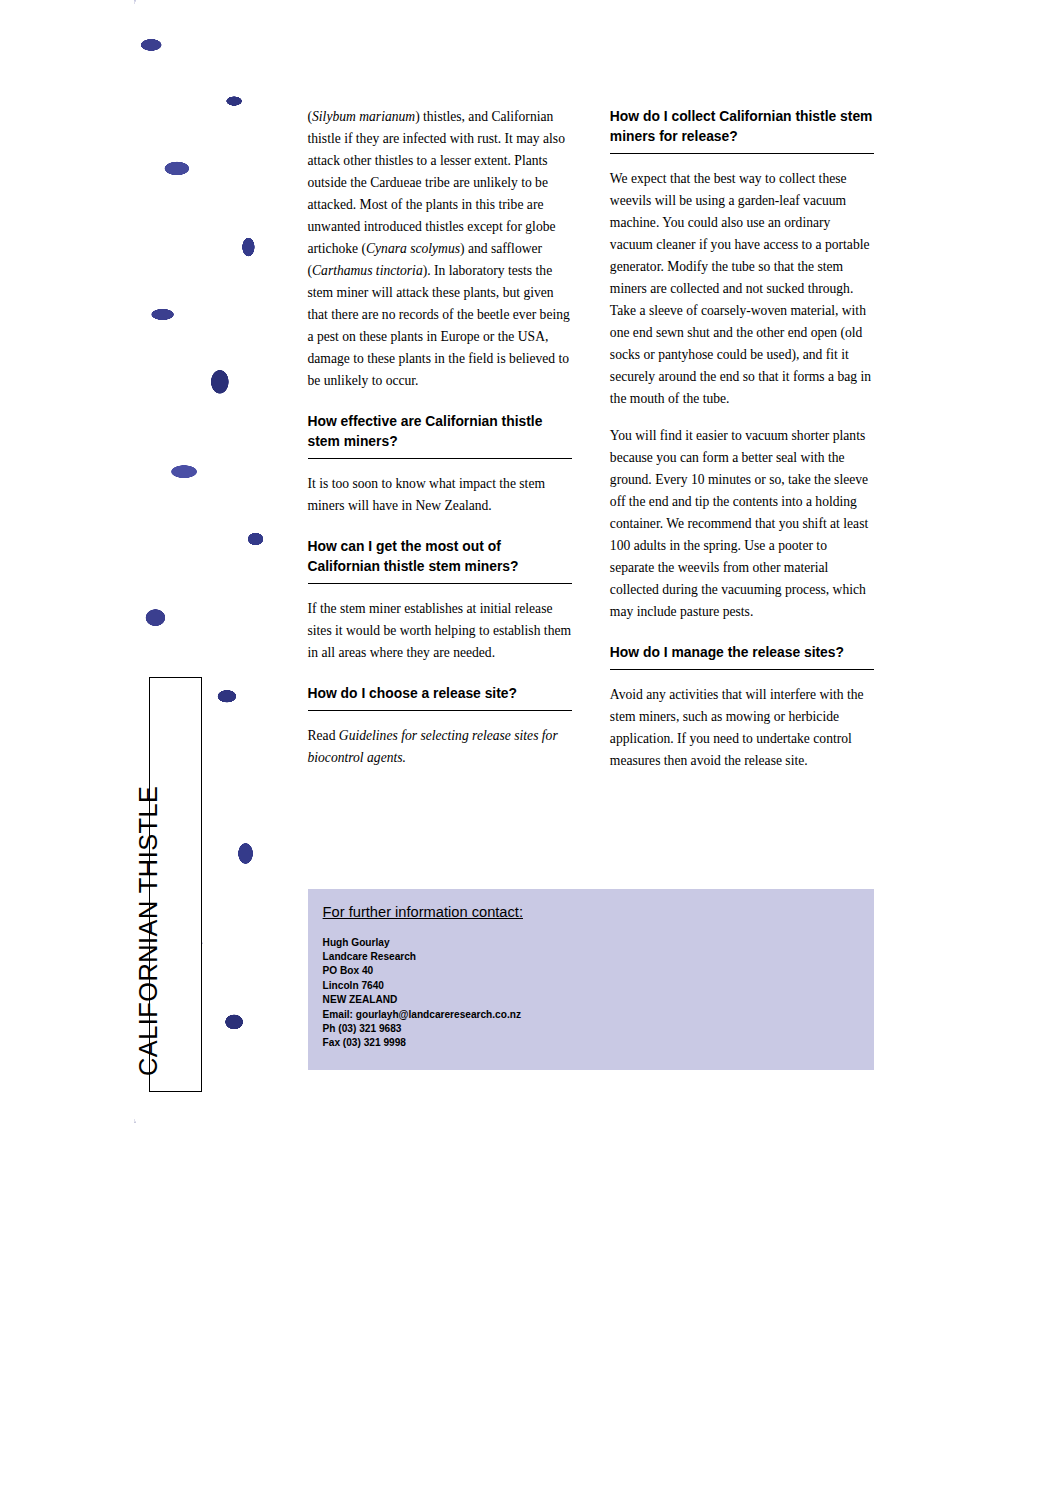CALIFORNIAN THISTLE
(Silybum marianum) thistles, and Californian thistle if they are infected with rust. It may also attack other thistles to a lesser extent. Plants outside the Cardueae tribe are unlikely to be attacked. Most of the plants in this tribe are unwanted introduced thistles except for globe artichoke (Cynara scolymus) and safflower (Carthamus tinctoria). In laboratory tests the stem miner will attack these plants, but given that there are no records of the beetle ever being a pest on these plants in Europe or the USA, damage to these plants in the field is believed to be unlikely to occur.
How effective are Californian thistle stem miners?
It is too soon to know what impact the stem miners will have in New Zealand.
How can I get the most out of Californian thistle stem miners?
If the stem miner establishes at initial release sites it would be worth helping to establish them in all areas where they are needed.
How do I choose a release site?
Read Guidelines for selecting release sites for biocontrol agents.
How do I collect Californian thistle stem miners for release?
We expect that the best way to collect these weevils will be using a garden-leaf vacuum machine. You could also use an ordinary vacuum cleaner if you have access to a portable generator. Modify the tube so that the stem miners are collected and not sucked through. Take a sleeve of coarsely-woven material, with one end sewn shut and the other end open (old socks or pantyhose could be used), and fit it securely around the end so that it forms a bag in the mouth of the tube.
You will find it easier to vacuum shorter plants because you can form a better seal with the ground. Every 10 minutes or so, take the sleeve off the end and tip the contents into a holding container. We recommend that you shift at least 100 adults in the spring. Use a pooter to separate the weevils from other material collected during the vacuuming process, which may include pasture pests.
How do I manage the release sites?
Avoid any activities that will interfere with the stem miners, such as mowing or herbicide application. If you need to undertake control measures then avoid the release site.
For further information contact:
Hugh Gourlay
Landcare Research
PO Box 40
Lincoln 7640
NEW ZEALAND
Email: gourlayh@landcareresearch.co.nz
Ph (03) 321 9683
Fax (03) 321 9998